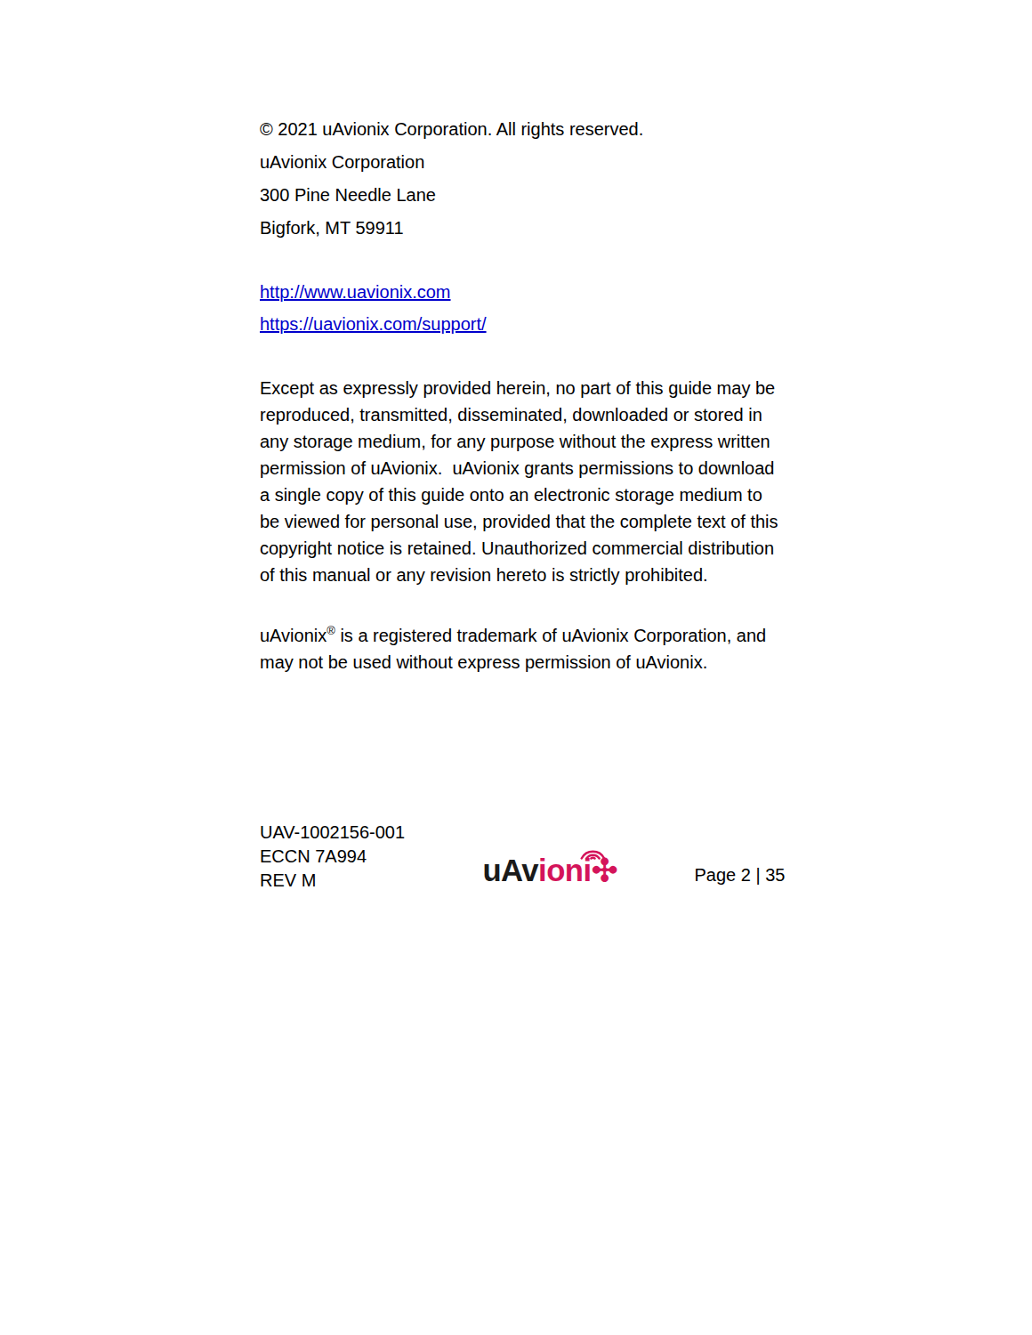© 2021 uAvionix Corporation. All rights reserved.
uAvionix Corporation
300 Pine Needle Lane
Bigfork, MT 59911
http://www.uavionix.com
https://uavionix.com/support/
Except as expressly provided herein, no part of this guide may be reproduced, transmitted, disseminated, downloaded or stored in any storage medium, for any purpose without the express written permission of uAvionix. uAvionix grants permissions to download a single copy of this guide onto an electronic storage medium to be viewed for personal use, provided that the complete text of this copyright notice is retained. Unauthorized commercial distribution of this manual or any revision hereto is strictly prohibited.
uAvionix® is a registered trademark of uAvionix Corporation, and may not be used without express permission of uAvionix.
UAV-1002156-001
ECCN 7A994
REV M
uAv ioni✣
Page 2 | 35